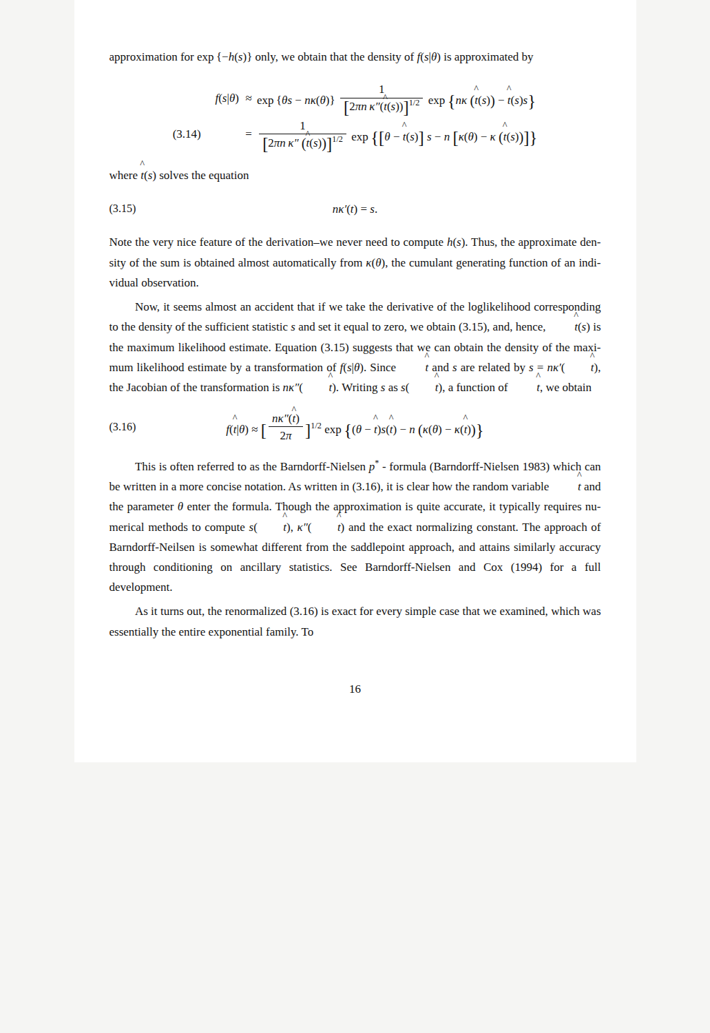approximation for exp {−h(s)} only, we obtain that the density of f(s|θ) is approximated by
f(s|θ)
≈
exp {θs − nκ(θ)} 1[2πn κ″(^t(s))]1/2 exp {nκ (^t(s)) − ^t(s)s}
(3.14)
=
1[2πn κ″ (^t(s))]1/2 exp {[θ − ^t(s)] s − n [κ(θ) − κ (^t(s))]}
where ^t(s) solves the equation
(3.15) nκ′(t) = s.
Note the very nice feature of the derivation–we never need to compute h(s). Thus, the approximate density of the sum is obtained almost automatically from κ(θ), the cumulant generating function of an individual observation.
Now, it seems almost an accident that if we take the derivative of the loglikelihood corresponding to the density of the sufficient statistic s and set it equal to zero, we obtain (3.15), and, hence, ^t(s) is the maximum likelihood estimate. Equation (3.15) suggests that we can obtain the density of the maximum likelihood estimate by a transformation of f(s|θ). Since ^t and s are related by s = nκ′(^t), the Jacobian of the transformation is nκ″(^t). Writing s as s(^t), a function of ^t, we obtain
(3.16) f(^t|θ) ≈ [nκ″(^t) 2π]1/2 exp {(θ − ^t)s(^t) − n (κ(θ) − κ(^t))}
This is often referred to as the Barndorff-Nielsen p* - formula (Barndorff-Nielsen 1983) which can be written in a more concise notation. As written in (3.16), it is clear how the random variable ^t and the parameter θ enter the formula. Though the approximation is quite accurate, it typically requires numerical methods to compute s(^t), κ″(^t) and the exact normalizing constant. The approach of Barndorff-Neilsen is somewhat different from the saddlepoint approach, and attains similarly accuracy through conditioning on ancillary statistics. See Barndorff-Nielsen and Cox (1994) for a full development.
As it turns out, the renormalized (3.16) is exact for every simple case that we examined, which was essentially the entire exponential family. To
16